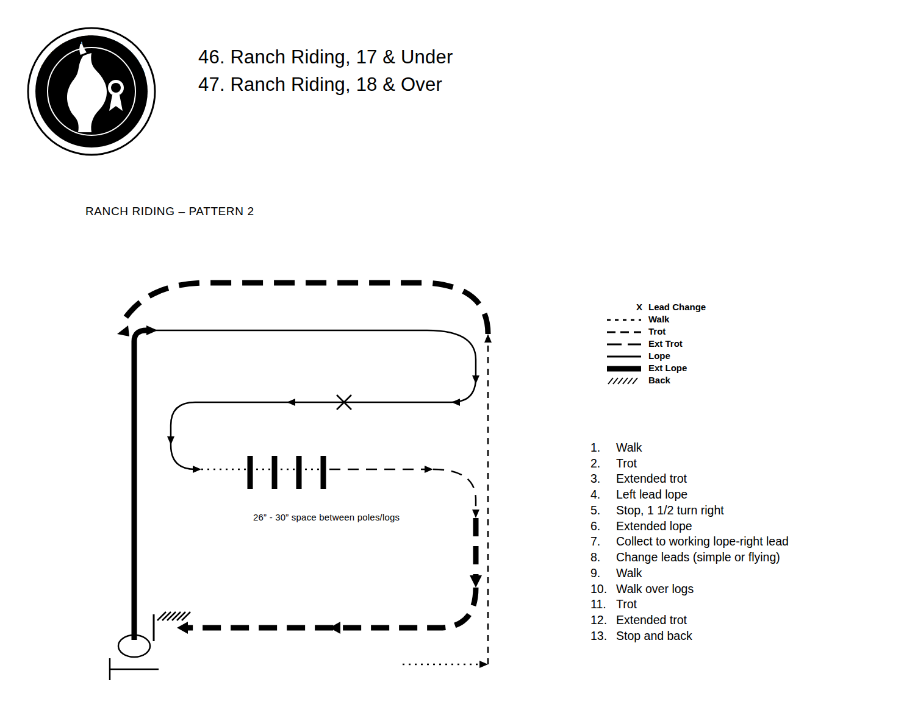2018 SAFE BENEFIT HORSE SHOW
46. Ranch Riding, 17 & Under
47. Ranch Riding, 18 & Over
RANCH RIDING – PATTERN 2
26” - 30” space between poles/logs
| X | Lead Change |
| | Walk |
| | Trot |
| | Ext Trot |
| | Lope |
| | Ext Lope |
| | Back |
| 1. | Walk |
| 2. | Trot |
| 3. | Extended trot |
| 4. | Left lead lope |
| 5. | Stop, 1 1/2 turn right |
| 6. | Extended lope |
| 7. | Collect to working lope-right lead |
| 8. | Change leads (simple or flying) |
| 9. | Walk |
| 10. | Walk over logs |
| 11. | Trot |
| 12. | Extended trot |
| 13. | Stop and back |